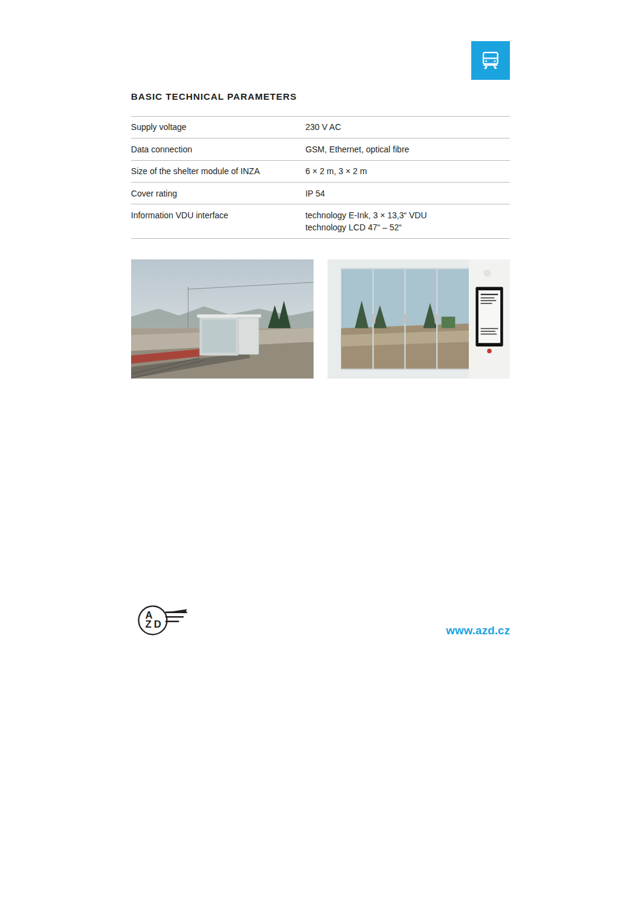Basic technical parameters
| Supply voltage | 230 V AC |
| Data connection | GSM, Ethernet, optical fibre |
| Size of the shelter module of INZA | 6 × 2 m, 3 × 2 m |
| Cover rating | IP 54 |
| Information VDU interface | technology E-Ink, 3 × 13,3“ VDU technology LCD 47“ – 52“ |
A Z D
www.azd.cz